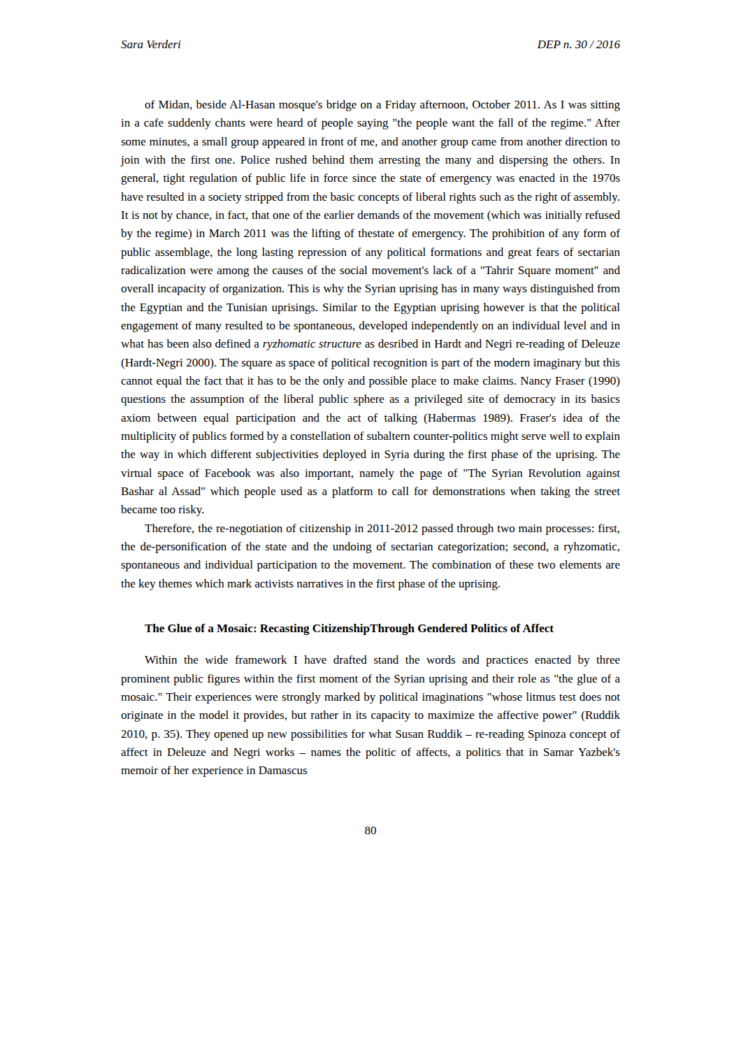Sara Verderi DEP n. 30 / 2016
of Midan, beside Al-Hasan mosque's bridge on a Friday afternoon, October 2011. As I was sitting in a cafe suddenly chants were heard of people saying "the people want the fall of the regime." After some minutes, a small group appeared in front of me, and another group came from another direction to join with the first one. Police rushed behind them arresting the many and dispersing the others. In general, tight regulation of public life in force since the state of emergency was enacted in the 1970s have resulted in a society stripped from the basic concepts of liberal rights such as the right of assembly. It is not by chance, in fact, that one of the earlier demands of the movement (which was initially refused by the regime) in March 2011 was the lifting of thestate of emergency. The prohibition of any form of public assemblage, the long lasting repression of any political formations and great fears of sectarian radicalization were among the causes of the social movement's lack of a "Tahrir Square moment" and overall incapacity of organization. This is why the Syrian uprising has in many ways distinguished from the Egyptian and the Tunisian uprisings. Similar to the Egyptian uprising however is that the political engagement of many resulted to be spontaneous, developed independently on an individual level and in what has been also defined a ryzhomatic structure as desribed in Hardt and Negri re-reading of Deleuze (Hardt-Negri 2000). The square as space of political recognition is part of the modern imaginary but this cannot equal the fact that it has to be the only and possible place to make claims. Nancy Fraser (1990) questions the assumption of the liberal public sphere as a privileged site of democracy in its basics axiom between equal participation and the act of talking (Habermas 1989). Fraser's idea of the multiplicity of publics formed by a constellation of subaltern counter-politics might serve well to explain the way in which different subjectivities deployed in Syria during the first phase of the uprising. The virtual space of Facebook was also important, namely the page of "The Syrian Revolution against Bashar al Assad" which people used as a platform to call for demonstrations when taking the street became too risky.
Therefore, the re-negotiation of citizenship in 2011-2012 passed through two main processes: first, the de-personification of the state and the undoing of sectarian categorization; second, a ryhzomatic, spontaneous and individual participation to the movement. The combination of these two elements are the key themes which mark activists narratives in the first phase of the uprising.
The Glue of a Mosaic: Recasting CitizenshipThrough Gendered Politics of Affect
Within the wide framework I have drafted stand the words and practices enacted by three prominent public figures within the first moment of the Syrian uprising and their role as "the glue of a mosaic." Their experiences were strongly marked by political imaginations "whose litmus test does not originate in the model it provides, but rather in its capacity to maximize the affective power" (Ruddik 2010, p. 35). They opened up new possibilities for what Susan Ruddik – re-reading Spinoza concept of affect in Deleuze and Negri works – names the politic of affects, a politics that in Samar Yazbek's memoir of her experience in Damascus
80